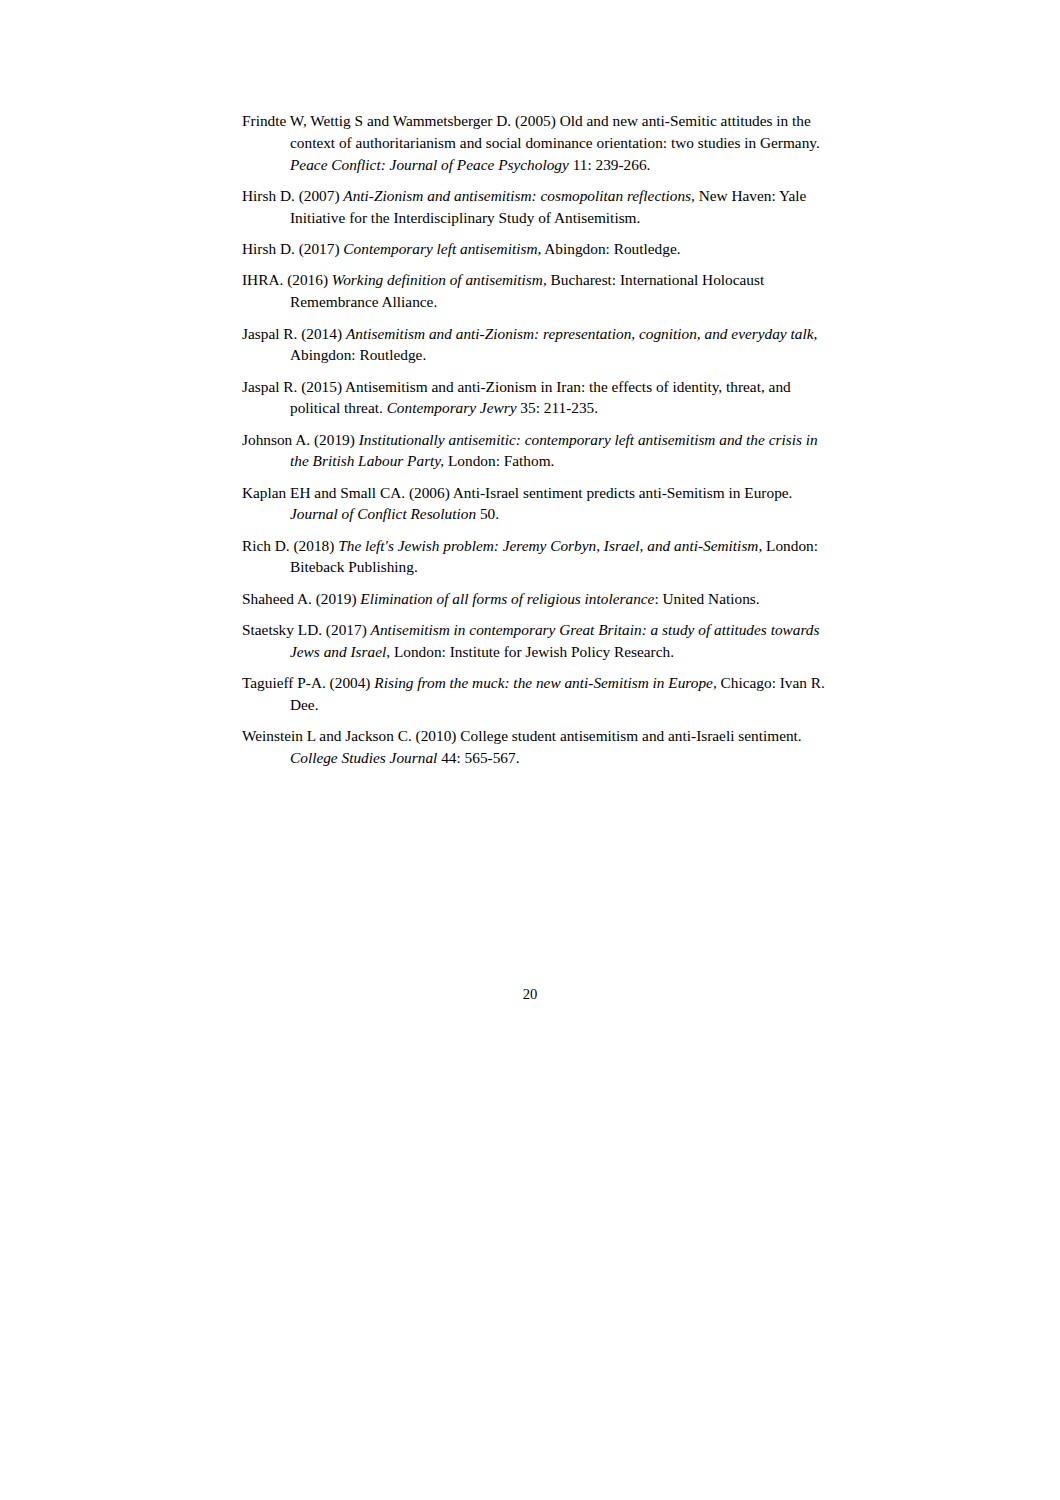Frindte W, Wettig S and Wammetsberger D. (2005) Old and new anti-Semitic attitudes in the context of authoritarianism and social dominance orientation: two studies in Germany. Peace Conflict: Journal of Peace Psychology 11: 239-266.
Hirsh D. (2007) Anti-Zionism and antisemitism: cosmopolitan reflections, New Haven: Yale Initiative for the Interdisciplinary Study of Antisemitism.
Hirsh D. (2017) Contemporary left antisemitism, Abingdon: Routledge.
IHRA. (2016) Working definition of antisemitism, Bucharest: International Holocaust Remembrance Alliance.
Jaspal R. (2014) Antisemitism and anti-Zionism: representation, cognition, and everyday talk, Abingdon: Routledge.
Jaspal R. (2015) Antisemitism and anti-Zionism in Iran: the effects of identity, threat, and political threat. Contemporary Jewry 35: 211-235.
Johnson A. (2019) Institutionally antisemitic: contemporary left antisemitism and the crisis in the British Labour Party, London: Fathom.
Kaplan EH and Small CA. (2006) Anti-Israel sentiment predicts anti-Semitism in Europe. Journal of Conflict Resolution 50.
Rich D. (2018) The left's Jewish problem: Jeremy Corbyn, Israel, and anti-Semitism, London: Biteback Publishing.
Shaheed A. (2019) Elimination of all forms of religious intolerance: United Nations.
Staetsky LD. (2017) Antisemitism in contemporary Great Britain: a study of attitudes towards Jews and Israel, London: Institute for Jewish Policy Research.
Taguieff P-A. (2004) Rising from the muck: the new anti-Semitism in Europe, Chicago: Ivan R. Dee.
Weinstein L and Jackson C. (2010) College student antisemitism and anti-Israeli sentiment. College Studies Journal 44: 565-567.
20